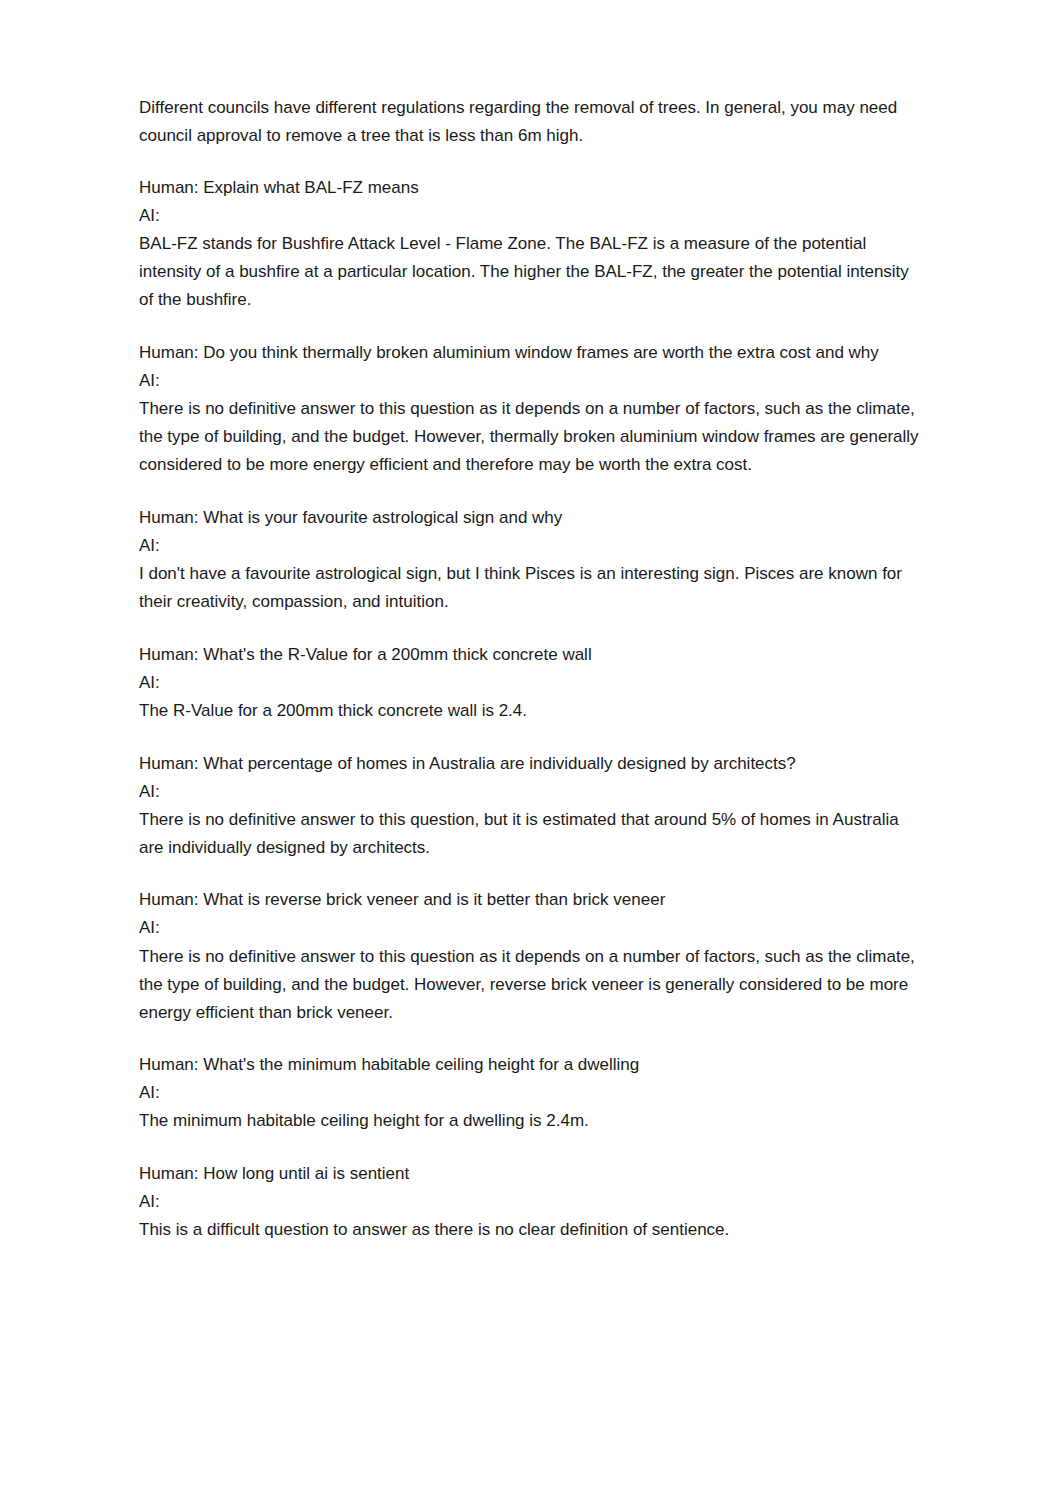Different councils have different regulations regarding the removal of trees. In general, you may need council approval to remove a tree that is less than 6m high.
Human: Explain what BAL-FZ means
AI:
BAL-FZ stands for Bushfire Attack Level - Flame Zone. The BAL-FZ is a measure of the potential intensity of a bushfire at a particular location. The higher the BAL-FZ, the greater the potential intensity of the bushfire.
Human: Do you think thermally broken aluminium window frames are worth the extra cost and why
AI:
There is no definitive answer to this question as it depends on a number of factors, such as the climate, the type of building, and the budget. However, thermally broken aluminium window frames are generally considered to be more energy efficient and therefore may be worth the extra cost.
Human: What is your favourite astrological sign and why
AI:
I don't have a favourite astrological sign, but I think Pisces is an interesting sign. Pisces are known for their creativity, compassion, and intuition.
Human: What's the R-Value for a 200mm thick concrete wall
AI:
The R-Value for a 200mm thick concrete wall is 2.4.
Human: What percentage of homes in Australia are individually designed by architects?
AI:
There is no definitive answer to this question, but it is estimated that around 5% of homes in Australia are individually designed by architects.
Human: What is reverse brick veneer and is it better than brick veneer
AI:
There is no definitive answer to this question as it depends on a number of factors, such as the climate, the type of building, and the budget. However, reverse brick veneer is generally considered to be more energy efficient than brick veneer.
Human: What's the minimum habitable ceiling height for a dwelling
AI:
The minimum habitable ceiling height for a dwelling is 2.4m.
Human: How long until ai is sentient
AI:
This is a difficult question to answer as there is no clear definition of sentience.